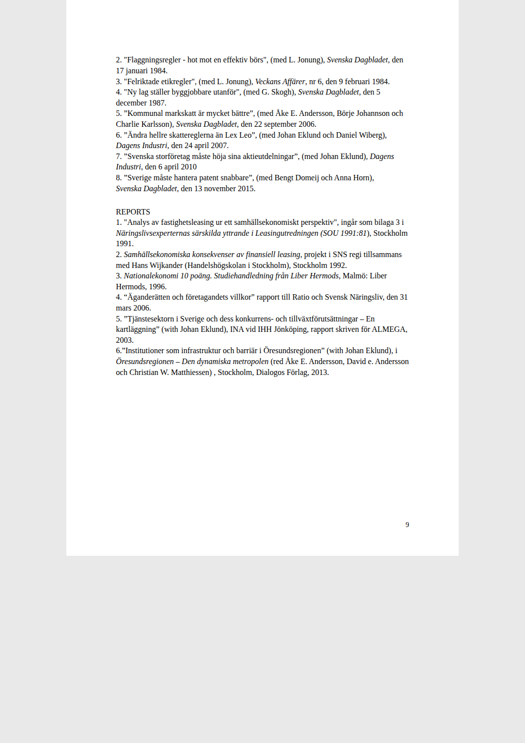2. "Flaggningsregler - hot mot en effektiv börs", (med L. Jonung), Svenska Dagbladet, den 17 januari 1984.
3. "Felriktade etikregler", (med L. Jonung), Veckans Affärer, nr 6, den 9 februari 1984.
4. "Ny lag ställer byggjobbare utanför", (med G. Skogh), Svenska Dagbladet, den 5 december 1987.
5. ”Kommunal markskatt är mycket bättre”, (med Åke E. Andersson, Börje Johannson och Charlie Karlsson), Svenska Dagbladet, den 22 september 2006.
6. ”Ändra hellre skattereglerna än Lex Leo”, (med Johan Eklund och Daniel Wiberg), Dagens Industri, den 24 april 2007.
7. ”Svenska storföretag måste höja sina aktieutdelningar”, (med Johan Eklund), Dagens Industri, den 6 april 2010
8. ”Sverige måste hantera patent snabbare”, (med Bengt Domeij och Anna Horn),
Svenska Dagbladet, den 13 november 2015.
REPORTS
1. "Analys av fastighetsleasing ur ett samhällsekonomiskt perspektiv", ingår som bilaga 3 i Näringslivsexperternas särskilda yttrande i Leasingutredningen (SOU 1991:81), Stockholm 1991.
2. Samhällsekonomiska konsekvenser av finansiell leasing, projekt i SNS regi tillsammans med Hans Wijkander (Handelshögskolan i Stockholm), Stockholm 1992.
3. Nationalekonomi 10 poäng. Studiehandledning från Liber Hermods, Malmö: Liber Hermods, 1996.
4. “Äganderätten och företagandets villkor” rapport till Ratio och Svensk Näringsliv, den 31 mars 2006.
5. ”Tjänstesektorn i Sverige och dess konkurrens- och tillväxtförutsättningar – En kartläggning” (with Johan Eklund), INA vid IHH Jönköping, rapport skriven för ALMEGA, 2003.
6.”Institutioner som infrastruktur och barriär i Öresundsregionen” (with Johan Eklund), i Öresundsregionen – Den dynamiska metropolen (red Åke E. Andersson, David e. Andersson och Christian W. Matthiessen) , Stockholm, Dialogos Förlag, 2013.
9